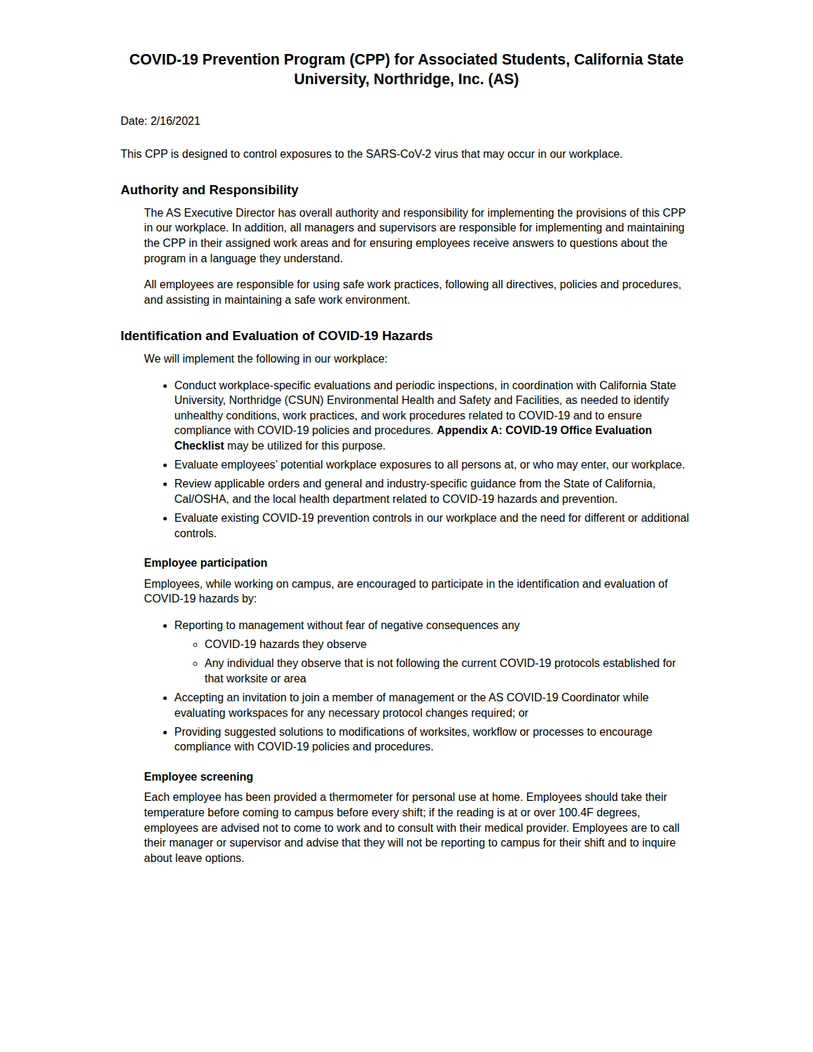COVID-19 Prevention Program (CPP) for Associated Students, California State University, Northridge, Inc. (AS)
Date: 2/16/2021
This CPP is designed to control exposures to the SARS-CoV-2 virus that may occur in our workplace.
Authority and Responsibility
The AS Executive Director has overall authority and responsibility for implementing the provisions of this CPP in our workplace. In addition, all managers and supervisors are responsible for implementing and maintaining the CPP in their assigned work areas and for ensuring employees receive answers to questions about the program in a language they understand.
All employees are responsible for using safe work practices, following all directives, policies and procedures, and assisting in maintaining a safe work environment.
Identification and Evaluation of COVID-19 Hazards
We will implement the following in our workplace:
Conduct workplace-specific evaluations and periodic inspections, in coordination with California State University, Northridge (CSUN) Environmental Health and Safety and Facilities, as needed to identify unhealthy conditions, work practices, and work procedures related to COVID-19 and to ensure compliance with COVID-19 policies and procedures. Appendix A: COVID-19 Office Evaluation Checklist may be utilized for this purpose.
Evaluate employees’ potential workplace exposures to all persons at, or who may enter, our workplace.
Review applicable orders and general and industry-specific guidance from the State of California, Cal/OSHA, and the local health department related to COVID-19 hazards and prevention.
Evaluate existing COVID-19 prevention controls in our workplace and the need for different or additional controls.
Employee participation
Employees, while working on campus, are encouraged to participate in the identification and evaluation of COVID-19 hazards by:
Reporting to management without fear of negative consequences any
COVID-19 hazards they observe
Any individual they observe that is not following the current COVID-19 protocols established for that worksite or area
Accepting an invitation to join a member of management or the AS COVID-19 Coordinator while evaluating workspaces for any necessary protocol changes required; or
Providing suggested solutions to modifications of worksites, workflow or processes to encourage compliance with COVID-19 policies and procedures.
Employee screening
Each employee has been provided a thermometer for personal use at home. Employees should take their temperature before coming to campus before every shift; if the reading is at or over 100.4F degrees, employees are advised not to come to work and to consult with their medical provider. Employees are to call their manager or supervisor and advise that they will not be reporting to campus for their shift and to inquire about leave options.